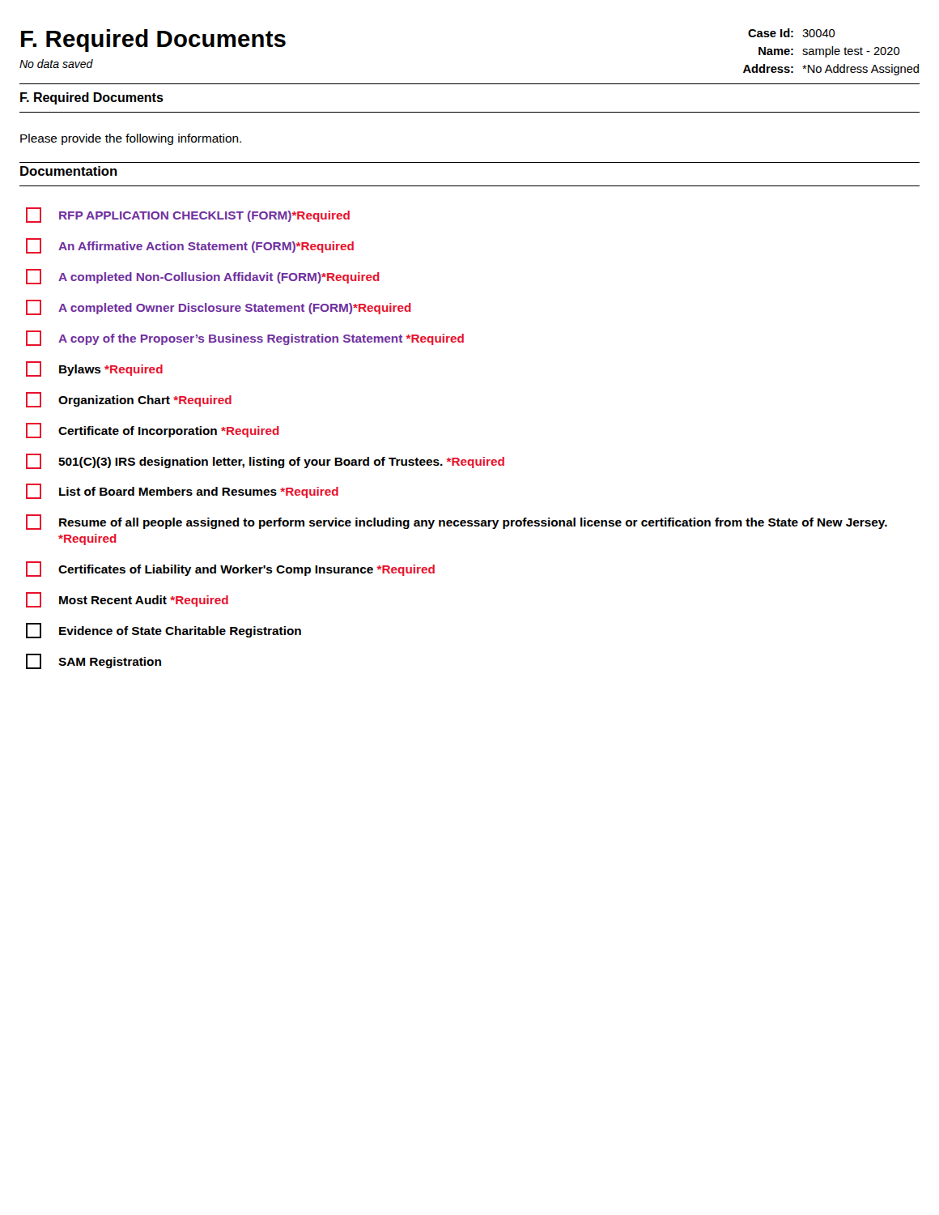F. Required Documents
No data saved
| Case Id: | 30040 |
| Name: | sample test - 2020 |
| Address: | *No Address Assigned |
F. Required Documents
Please provide the following information.
Documentation
RFP APPLICATION CHECKLIST (FORM)*Required
An Affirmative Action Statement (FORM)*Required
A completed Non-Collusion Affidavit (FORM)*Required
A completed Owner Disclosure Statement (FORM)*Required
A copy of the Proposer’s Business Registration Statement *Required
Bylaws *Required
Organization Chart *Required
Certificate of Incorporation *Required
501(C)(3) IRS designation letter, listing of your Board of Trustees. *Required
List of Board Members and Resumes *Required
Resume of all people assigned to perform service including any necessary professional license or certification from the State of New Jersey. *Required
Certificates of Liability and Worker's Comp Insurance *Required
Most Recent Audit *Required
Evidence of State Charitable Registration
SAM Registration